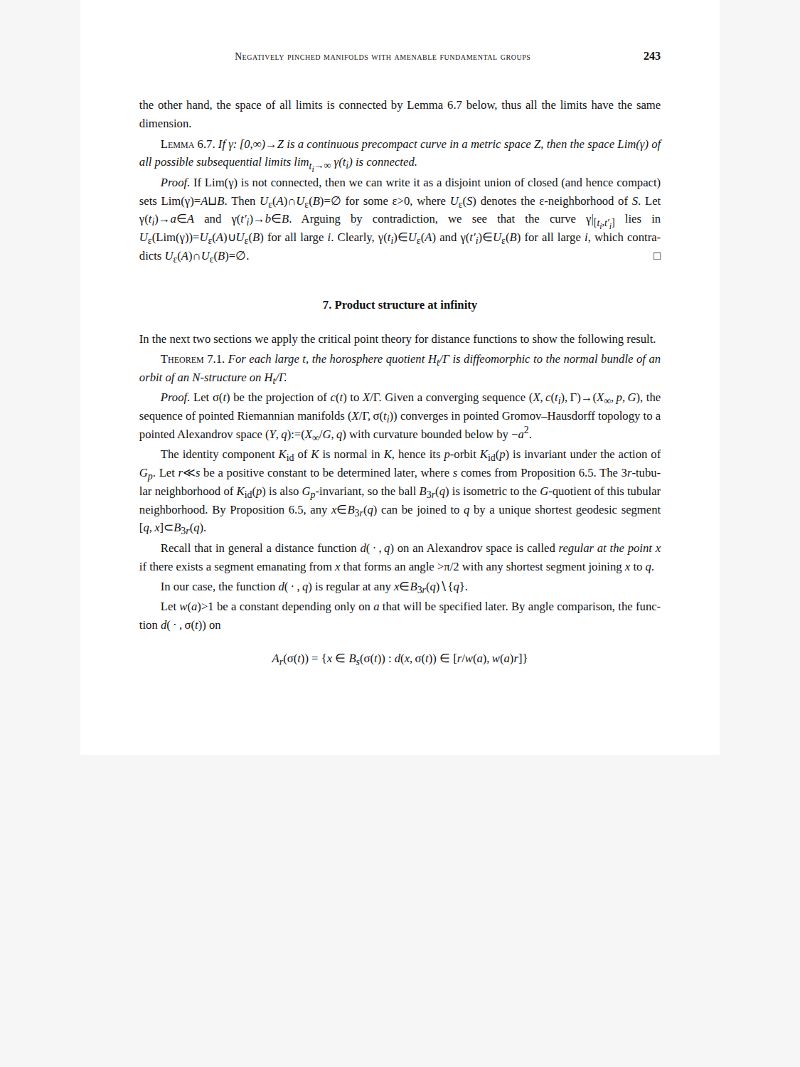Negatively pinched manifolds with amenable fundamental groups 243
the other hand, the space of all limits is connected by Lemma 6.7 below, thus all the limits have the same dimension.
Lemma 6.7. If γ: [0,∞)→Z is a continuous precompact curve in a metric space Z, then the space Lim(γ) of all possible subsequential limits limti→∞ γ(ti) is connected.
Proof. If Lim(γ) is not connected, then we can write it as a disjoint union of closed (and hence compact) sets Lim(γ)=A⊔B. Then Uε(A)∩Uε(B)=∅ for some ε>0, where Uε(S) denotes the ε-neighborhood of S. Let γ(ti)→a∈A and γ(t′i)→b∈B. Arguing by contradiction, we see that the curve γ|[ti,t′i] lies in Uε(Lim(γ))=Uε(A)∪Uε(B) for all large i. Clearly, γ(ti)∈Uε(A) and γ(t′i)∈Uε(B) for all large i, which contradicts Uε(A)∩Uε(B)=∅.
7. Product structure at infinity
In the next two sections we apply the critical point theory for distance functions to show the following result.
Theorem 7.1. For each large t, the horosphere quotient Ht/Γ is diffeomorphic to the normal bundle of an orbit of an N-structure on Ht/Γ.
Proof. Let σ(t) be the projection of c(t) to X/Γ. Given a converging sequence (X, c(ti), Γ)→(X∞, p, G), the sequence of pointed Riemannian manifolds (X/Γ, σ(ti)) converges in pointed Gromov–Hausdorff topology to a pointed Alexandrov space (Y, q):=(X∞/G, q) with curvature bounded below by −a2.
The identity component Kid of K is normal in K, hence its p-orbit Kid(p) is invariant under the action of Gp. Let r≪s be a positive constant to be determined later, where s comes from Proposition 6.5. The 3r-tubular neighborhood of Kid(p) is also Gp-invariant, so the ball B3r(q) is isometric to the G-quotient of this tubular neighborhood. By Proposition 6.5, any x∈B3r(q) can be joined to q by a unique shortest geodesic segment [q, x]⊂B3r(q).
Recall that in general a distance function d( · , q) on an Alexandrov space is called regular at the point x if there exists a segment emanating from x that forms an angle >π/2 with any shortest segment joining x to q.
In our case, the function d( · , q) is regular at any x∈B3r(q)∖{q}.
Let w(a)>1 be a constant depending only on a that will be specified later. By angle comparison, the function d( · , σ(t)) on
Ar(σ(t)) = {x ∈ Bs(σ(t)) : d(x, σ(t)) ∈ [r/w(a), w(a)r]}